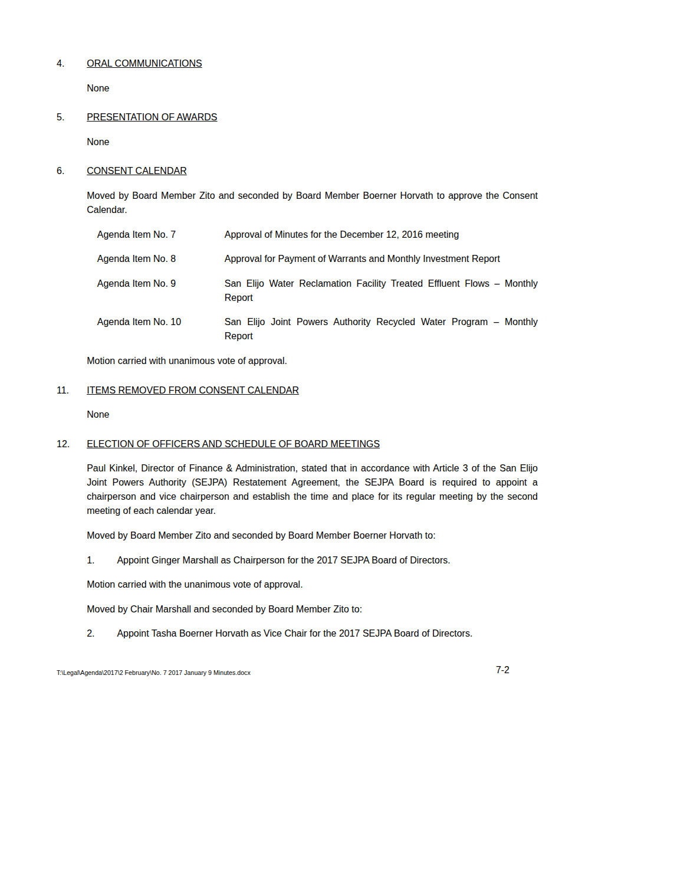4. ORAL COMMUNICATIONS
None
5. PRESENTATION OF AWARDS
None
6. CONSENT CALENDAR
Moved by Board Member Zito and seconded by Board Member Boerner Horvath to approve the Consent Calendar.
Agenda Item No. 7
Approval of Minutes for the December 12, 2016 meeting
Agenda Item No. 8
Approval for Payment of Warrants and Monthly Investment Report
Agenda Item No. 9
San Elijo Water Reclamation Facility Treated Effluent Flows – Monthly Report
Agenda Item No. 10
San Elijo Joint Powers Authority Recycled Water Program – Monthly Report
Motion carried with unanimous vote of approval.
11. ITEMS REMOVED FROM CONSENT CALENDAR
None
12. ELECTION OF OFFICERS AND SCHEDULE OF BOARD MEETINGS
Paul Kinkel, Director of Finance & Administration, stated that in accordance with Article 3 of the San Elijo Joint Powers Authority (SEJPA) Restatement Agreement, the SEJPA Board is required to appoint a chairperson and vice chairperson and establish the time and place for its regular meeting by the second meeting of each calendar year.
Moved by Board Member Zito and seconded by Board Member Boerner Horvath to:
1.
Appoint Ginger Marshall as Chairperson for the 2017 SEJPA Board of Directors.
Motion carried with the unanimous vote of approval.
Moved by Chair Marshall and seconded by Board Member Zito to:
2.
Appoint Tasha Boerner Horvath as Vice Chair for the 2017 SEJPA Board of Directors.
T:\Legal\Agenda\2017\2 February\No. 7 2017 January 9 Minutes.docx
7-2